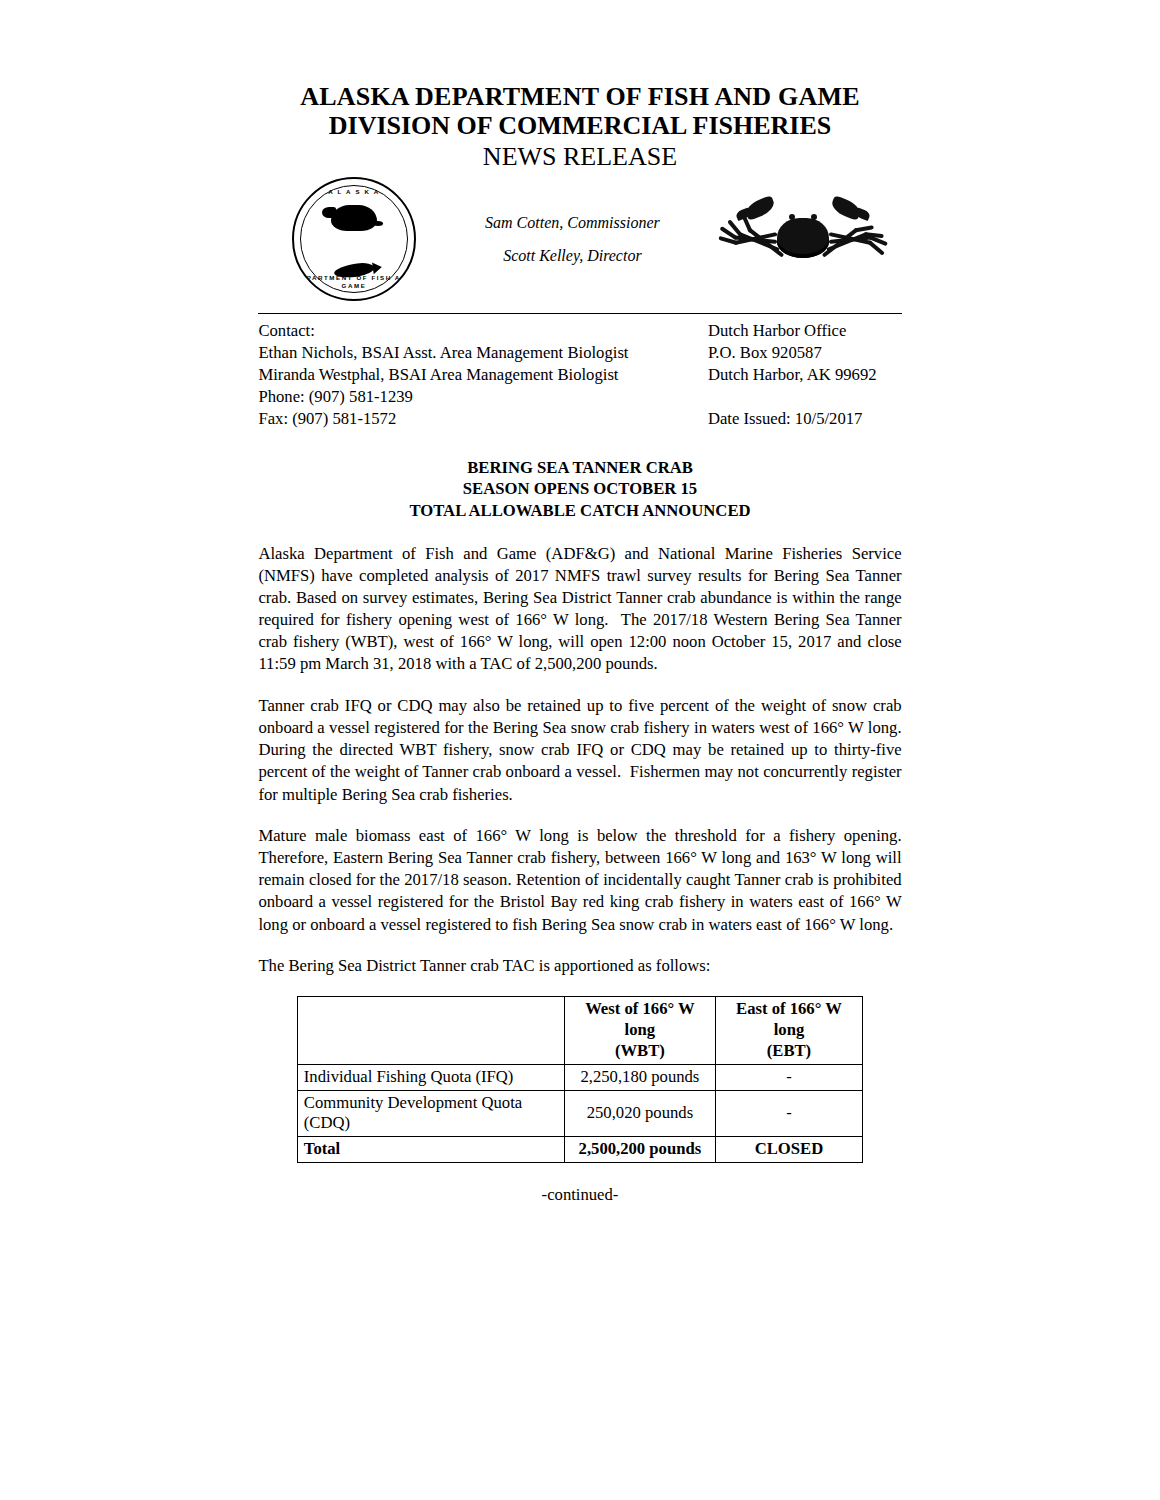ALASKA DEPARTMENT OF FISH AND GAME
DIVISION OF COMMERCIAL FISHERIES
NEWS RELEASE
A L A S K A
DEPARTMENT OF FISH AND GAME
Sam Cotten, Commissioner
Scott Kelley, Director
| Contact: | Dutch Harbor Office |
| Ethan Nichols, BSAI Asst. Area Management Biologist | P.O. Box 920587 |
| Miranda Westphal, BSAI Area Management Biologist | Dutch Harbor, AK 99692 |
| Phone: (907) 581-1239 | |
| Fax: (907) 581-1572 | Date Issued: 10/5/2017 |
BERING SEA TANNER CRAB
SEASON OPENS OCTOBER 15
TOTAL ALLOWABLE CATCH ANNOUNCED
Alaska Department of Fish and Game (ADF&G) and National Marine Fisheries Service (NMFS) have completed analysis of 2017 NMFS trawl survey results for Bering Sea Tanner crab. Based on survey estimates, Bering Sea District Tanner crab abundance is within the range required for fishery opening west of 166° W long. The 2017/18 Western Bering Sea Tanner crab fishery (WBT), west of 166° W long, will open 12:00 noon October 15, 2017 and close 11:59 pm March 31, 2018 with a TAC of 2,500,200 pounds.
Tanner crab IFQ or CDQ may also be retained up to five percent of the weight of snow crab onboard a vessel registered for the Bering Sea snow crab fishery in waters west of 166° W long. During the directed WBT fishery, snow crab IFQ or CDQ may be retained up to thirty-five percent of the weight of Tanner crab onboard a vessel. Fishermen may not concurrently register for multiple Bering Sea crab fisheries.
Mature male biomass east of 166° W long is below the threshold for a fishery opening. Therefore, Eastern Bering Sea Tanner crab fishery, between 166° W long and 163° W long will remain closed for the 2017/18 season. Retention of incidentally caught Tanner crab is prohibited onboard a vessel registered for the Bristol Bay red king crab fishery in waters east of 166° W long or onboard a vessel registered to fish Bering Sea snow crab in waters east of 166° W long.
The Bering Sea District Tanner crab TAC is apportioned as follows:
| | West of 166° W long (WBT) | East of 166° W long (EBT) |
| --- | --- | --- |
| Individual Fishing Quota (IFQ) | 2,250,180 pounds | - |
| Community Development Quota (CDQ) | 250,020 pounds | - |
| Total | 2,500,200 pounds | CLOSED |
-continued-